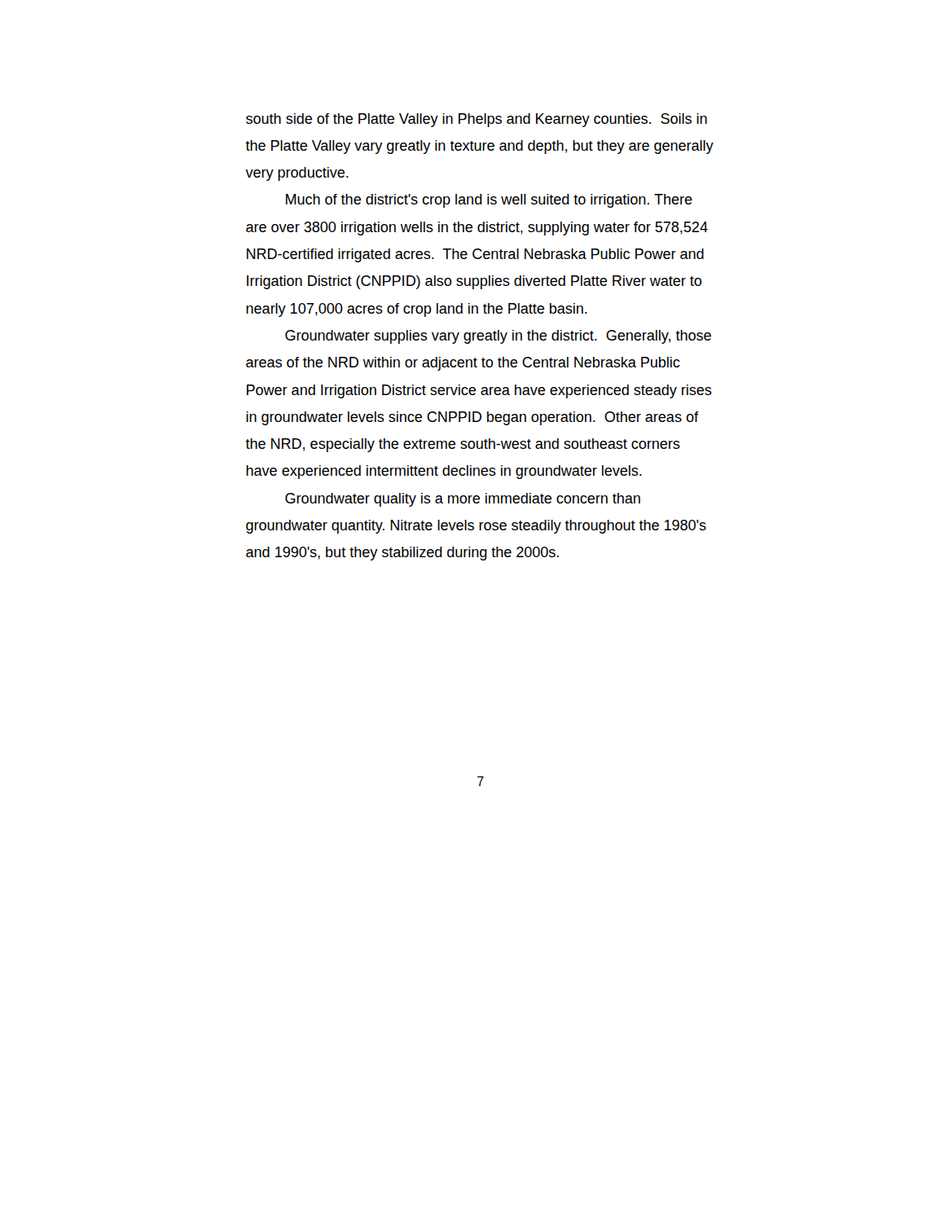south side of the Platte Valley in Phelps and Kearney counties. Soils in the Platte Valley vary greatly in texture and depth, but they are generally very productive.
Much of the district's crop land is well suited to irrigation. There are over 3800 irrigation wells in the district, supplying water for 578,524 NRD-certified irrigated acres. The Central Nebraska Public Power and Irrigation District (CNPPID) also supplies diverted Platte River water to nearly 107,000 acres of crop land in the Platte basin.
Groundwater supplies vary greatly in the district. Generally, those areas of the NRD within or adjacent to the Central Nebraska Public Power and Irrigation District service area have experienced steady rises in groundwater levels since CNPPID began operation. Other areas of the NRD, especially the extreme south-west and southeast corners have experienced intermittent declines in groundwater levels.
Groundwater quality is a more immediate concern than groundwater quantity. Nitrate levels rose steadily throughout the 1980's and 1990's, but they stabilized during the 2000s.
7